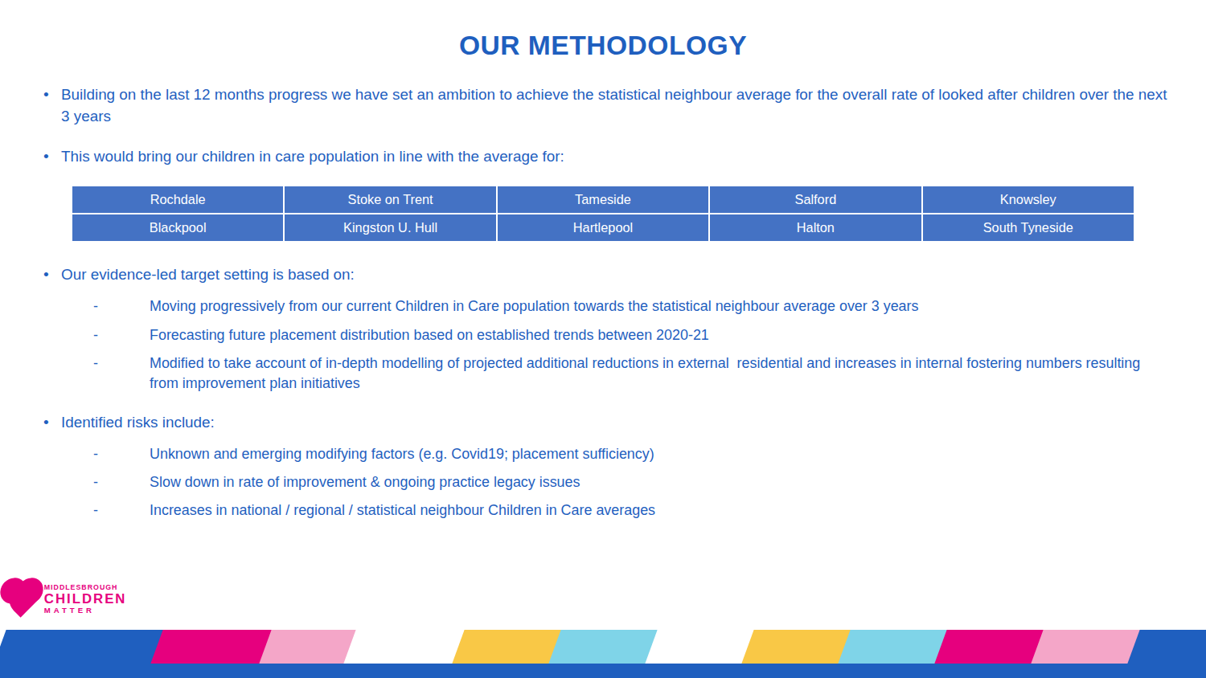OUR METHODOLOGY
Building on the last 12 months progress we have set an ambition to achieve the statistical neighbour average for the overall rate of looked after children over the next 3 years
This would bring our children in care population in line with the average for:
| Rochdale | Stoke on Trent | Tameside | Salford | Knowsley |
| Blackpool | Kingston U. Hull | Hartlepool | Halton | South Tyneside |
Our evidence-led target setting is based on:
-Moving progressively from our current Children in Care population towards the statistical neighbour average over 3 years
-Forecasting future placement distribution based on established trends between 2020-21
-Modified to take account of in-depth modelling of projected additional reductions in external residential and increases in internal fostering numbers resulting from improvement plan initiatives
Identified risks include:
-Unknown and emerging modifying factors (e.g. Covid19; placement sufficiency)
-Slow down in rate of improvement & ongoing practice legacy issues
-Increases in national / regional / statistical neighbour Children in Care averages
MIDDLESBROUGH
CHILDREN
MATTER